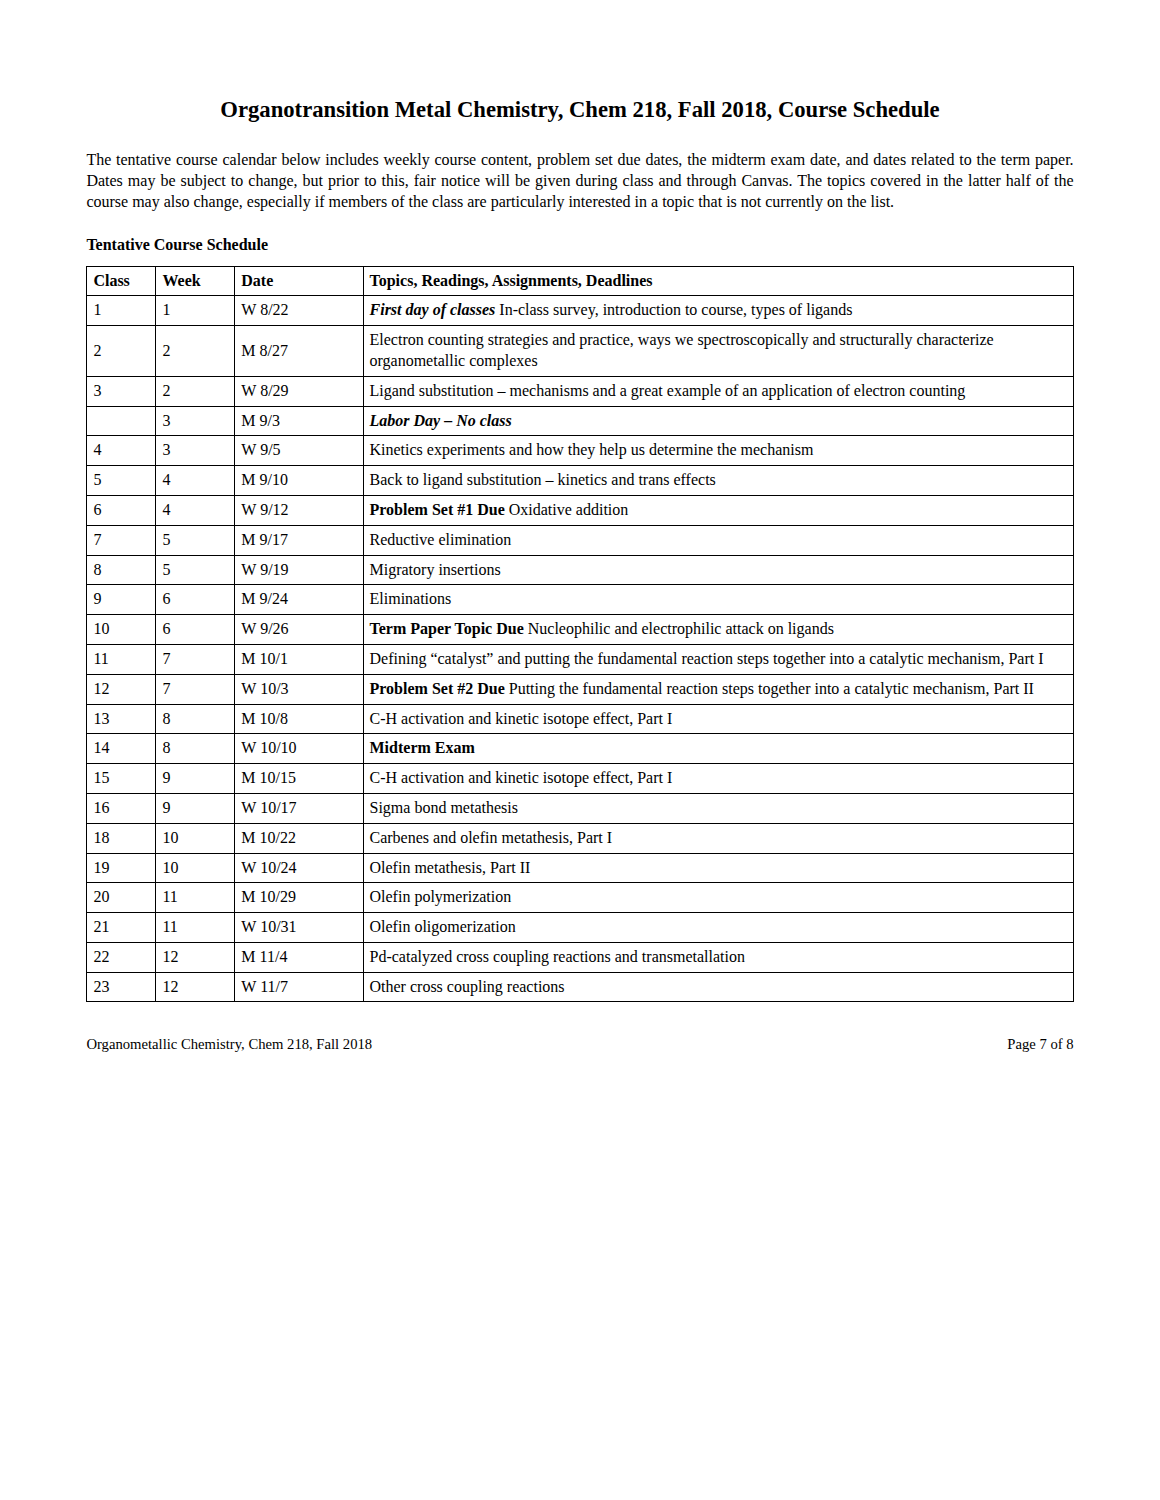Organotransition Metal Chemistry, Chem 218, Fall 2018, Course Schedule
The tentative course calendar below includes weekly course content, problem set due dates, the midterm exam date, and dates related to the term paper. Dates may be subject to change, but prior to this, fair notice will be given during class and through Canvas. The topics covered in the latter half of the course may also change, especially if members of the class are particularly interested in a topic that is not currently on the list.
Tentative Course Schedule
| Class | Week | Date | Topics, Readings, Assignments, Deadlines |
| --- | --- | --- | --- |
| 1 | 1 | W 8/22 | First day of classes In-class survey, introduction to course, types of ligands |
| 2 | 2 | M 8/27 | Electron counting strategies and practice, ways we spectroscopically and structurally characterize organometallic complexes |
| 3 | 2 | W 8/29 | Ligand substitution – mechanisms and a great example of an application of electron counting |
| | 3 | M 9/3 | Labor Day – No class |
| 4 | 3 | W 9/5 | Kinetics experiments and how they help us determine the mechanism |
| 5 | 4 | M 9/10 | Back to ligand substitution – kinetics and trans effects |
| 6 | 4 | W 9/12 | Problem Set #1 Due Oxidative addition |
| 7 | 5 | M 9/17 | Reductive elimination |
| 8 | 5 | W 9/19 | Migratory insertions |
| 9 | 6 | M 9/24 | Eliminations |
| 10 | 6 | W 9/26 | Term Paper Topic Due Nucleophilic and electrophilic attack on ligands |
| 11 | 7 | M 10/1 | Defining “catalyst” and putting the fundamental reaction steps together into a catalytic mechanism, Part I |
| 12 | 7 | W 10/3 | Problem Set #2 Due Putting the fundamental reaction steps together into a catalytic mechanism, Part II |
| 13 | 8 | M 10/8 | C-H activation and kinetic isotope effect, Part I |
| 14 | 8 | W 10/10 | Midterm Exam |
| 15 | 9 | M 10/15 | C-H activation and kinetic isotope effect, Part I |
| 16 | 9 | W 10/17 | Sigma bond metathesis |
| 18 | 10 | M 10/22 | Carbenes and olefin metathesis, Part I |
| 19 | 10 | W 10/24 | Olefin metathesis, Part II |
| 20 | 11 | M 10/29 | Olefin polymerization |
| 21 | 11 | W 10/31 | Olefin oligomerization |
| 22 | 12 | M 11/4 | Pd-catalyzed cross coupling reactions and transmetallation |
| 23 | 12 | W 11/7 | Other cross coupling reactions |
Organometallic Chemistry, Chem 218, Fall 2018 Page 7 of 8